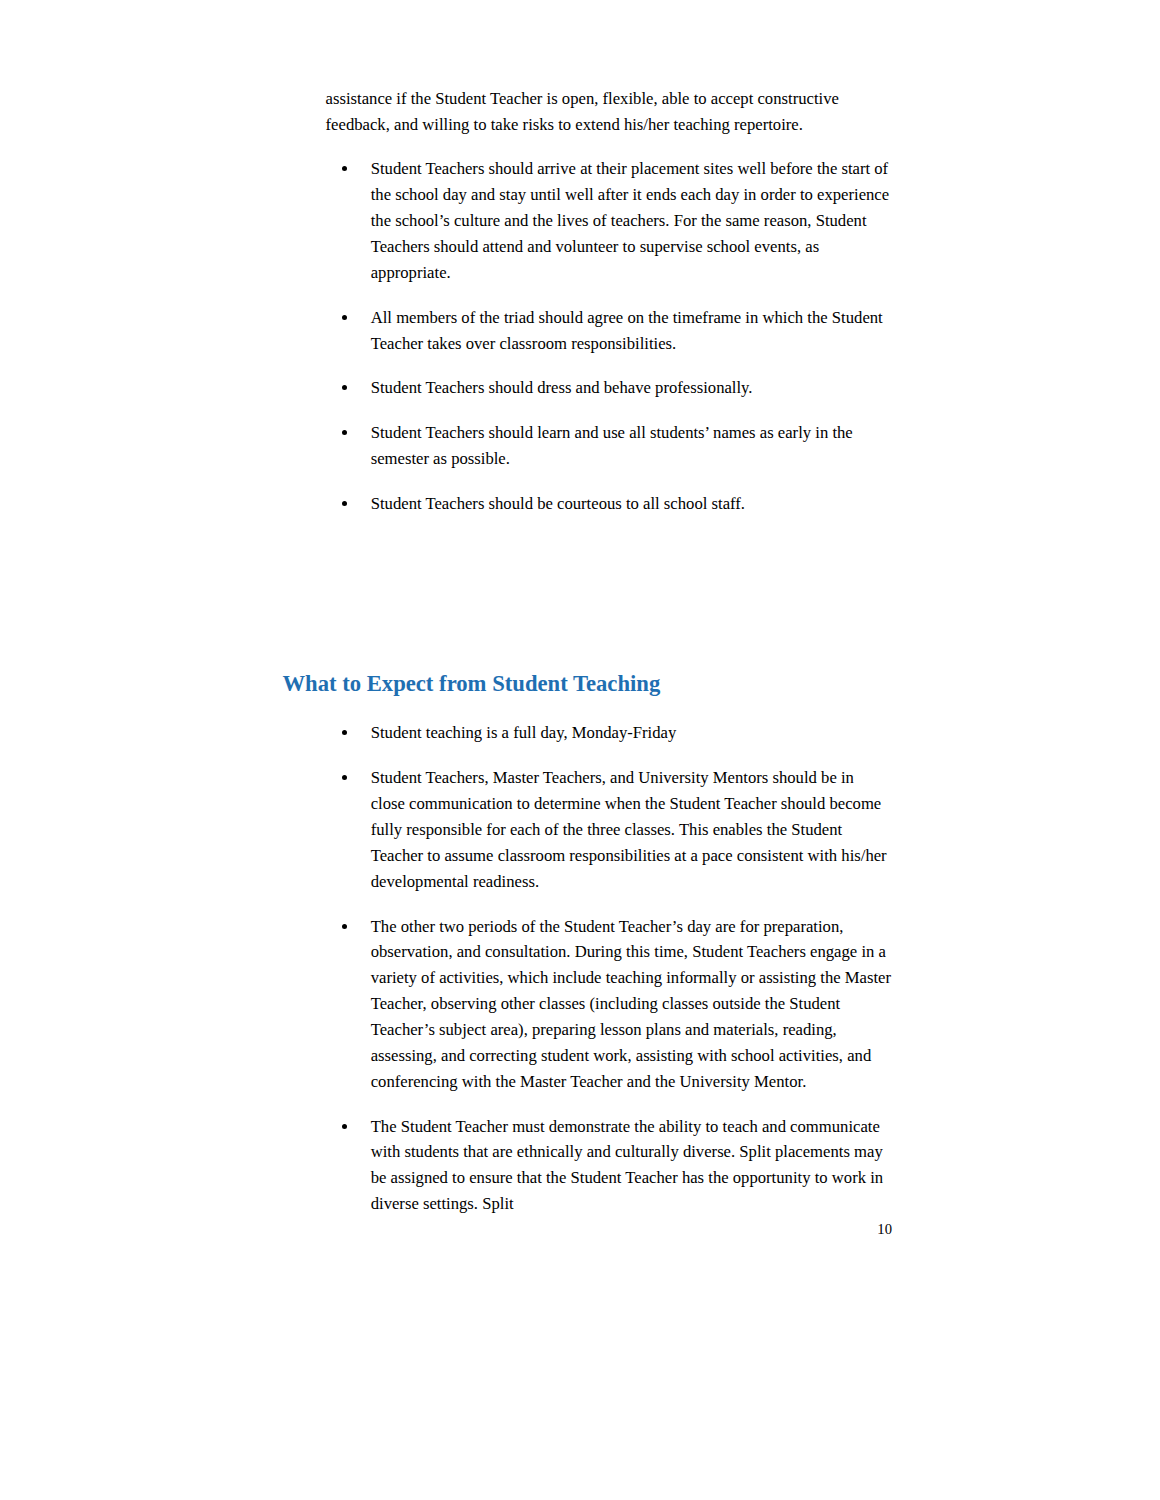assistance if the Student Teacher is open, flexible, able to accept constructive feedback, and willing to take risks to extend his/her teaching repertoire.
Student Teachers should arrive at their placement sites well before the start of the school day and stay until well after it ends each day in order to experience the school’s culture and the lives of teachers. For the same reason, Student Teachers should attend and volunteer to supervise school events, as appropriate.
All members of the triad should agree on the timeframe in which the Student Teacher takes over classroom responsibilities.
Student Teachers should dress and behave professionally.
Student Teachers should learn and use all students’ names as early in the semester as possible.
Student Teachers should be courteous to all school staff.
What to Expect from Student Teaching
Student teaching is a full day, Monday-Friday
Student Teachers, Master Teachers, and University Mentors should be in close communication to determine when the Student Teacher should become fully responsible for each of the three classes. This enables the Student Teacher to assume classroom responsibilities at a pace consistent with his/her developmental readiness.
The other two periods of the Student Teacher’s day are for preparation, observation, and consultation. During this time, Student Teachers engage in a variety of activities, which include teaching informally or assisting the Master Teacher, observing other classes (including classes outside the Student Teacher’s subject area), preparing lesson plans and materials, reading, assessing, and correcting student work, assisting with school activities, and conferencing with the Master Teacher and the University Mentor.
The Student Teacher must demonstrate the ability to teach and communicate with students that are ethnically and culturally diverse. Split placements may be assigned to ensure that the Student Teacher has the opportunity to work in diverse settings. Split
10